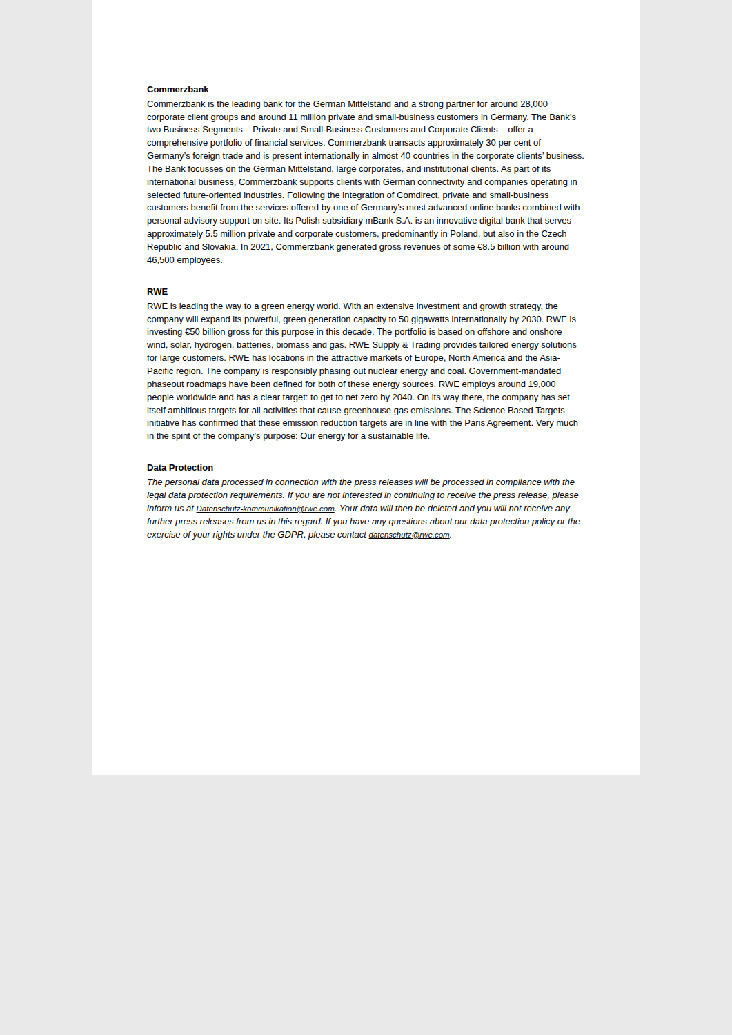Commerzbank
Commerzbank is the leading bank for the German Mittelstand and a strong partner for around 28,000 corporate client groups and around 11 million private and small-business customers in Germany. The Bank’s two Business Segments – Private and Small-Business Customers and Corporate Clients – offer a comprehensive portfolio of financial services. Commerzbank transacts approximately 30 per cent of Germany’s foreign trade and is present internationally in almost 40 countries in the corporate clients’ business. The Bank focusses on the German Mittelstand, large corporates, and institutional clients. As part of its international business, Commerzbank supports clients with German connectivity and companies operating in selected future-oriented industries. Following the integration of Comdirect, private and small-business customers benefit from the services offered by one of Germany’s most advanced online banks combined with personal advisory support on site. Its Polish subsidiary mBank S.A. is an innovative digital bank that serves approximately 5.5 million private and corporate customers, predominantly in Poland, but also in the Czech Republic and Slovakia. In 2021, Commerzbank generated gross revenues of some €8.5 billion with around 46,500 employees.
RWE
RWE is leading the way to a green energy world. With an extensive investment and growth strategy, the company will expand its powerful, green generation capacity to 50 gigawatts internationally by 2030. RWE is investing €50 billion gross for this purpose in this decade. The portfolio is based on offshore and onshore wind, solar, hydrogen, batteries, biomass and gas. RWE Supply & Trading provides tailored energy solutions for large customers. RWE has locations in the attractive markets of Europe, North America and the Asia-Pacific region. The company is responsibly phasing out nuclear energy and coal. Government-mandated phaseout roadmaps have been defined for both of these energy sources. RWE employs around 19,000 people worldwide and has a clear target: to get to net zero by 2040. On its way there, the company has set itself ambitious targets for all activities that cause greenhouse gas emissions. The Science Based Targets initiative has confirmed that these emission reduction targets are in line with the Paris Agreement. Very much in the spirit of the company’s purpose: Our energy for a sustainable life.
Data Protection
The personal data processed in connection with the press releases will be processed in compliance with the legal data protection requirements. If you are not interested in continuing to receive the press release, please inform us at Datenschutz-kommunikation@rwe.com. Your data will then be deleted and you will not receive any further press releases from us in this regard. If you have any questions about our data protection policy or the exercise of your rights under the GDPR, please contact datenschutz@rwe.com.